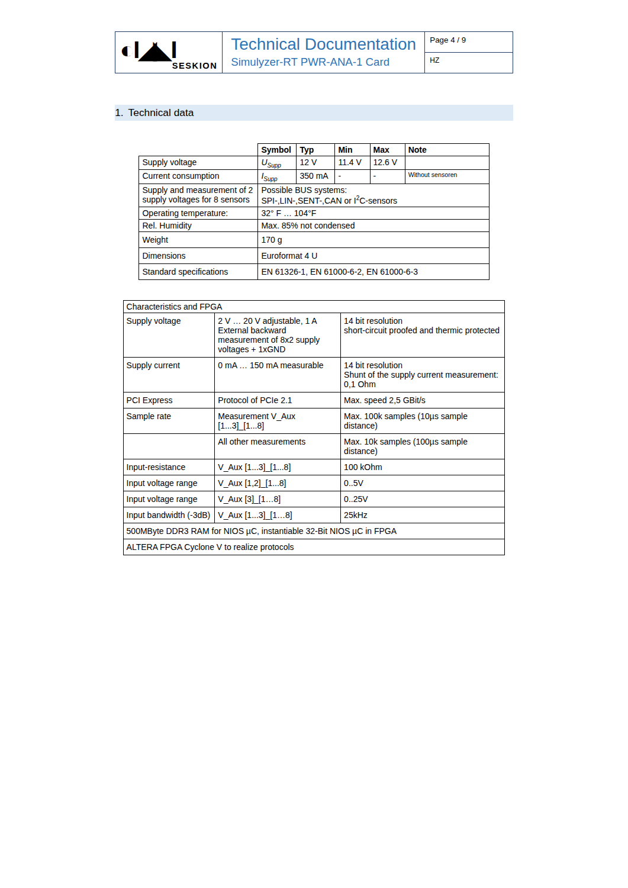◐I◢◣I
SESKION
Technical Documentation
Simulyzer-RT PWR-ANA-1 Card
Page 4 / 9
HZ
1. Technical data
| | Symbol | Typ | Min | Max | Note |
| Supply voltage | U Supp | 12 V | 11.4 V | 12.6 V | |
| Current consumption | I Supp | 350 mA | - | - | Without sensoren |
| Supply and measurement of 2 supply voltages for 8 sensors | Possible BUS systems: SPI-,LIN-,SENT-,CAN or I 2 C-sensors |
| Operating temperature: | 32° F … 104°F |
| Rel. Humidity | Max. 85% not condensed |
| Weight | 170 g |
| Dimensions | Euroformat 4 U |
| Standard specifications | EN 61326-1, EN 61000-6-2, EN 61000-6-3 |
| Characteristics and FPGA |
| Supply voltage | 2 V … 20 V adjustable, 1 A External backward measurement of 8x2 supply voltages + 1xGND | 14 bit resolution short-circuit proofed and thermic protected |
| Supply current | 0 mA … 150 mA measurable | 14 bit resolution Shunt of the supply current measurement: 0,1 Ohm |
| PCI Express | Protocol of PCIe 2.1 | Max. speed 2,5 GBit/s |
| Sample rate | Measurement V_Aux [1...3]_[1...8] | Max. 100k samples (10µs sample distance) |
| | All other measurements | Max. 10k samples (100µs sample distance) |
| Input-resistance | V_Aux [1...3]_[1...8] | 100 kOhm |
| Input voltage range | V_Aux [1,2]_[1...8] | 0..5V |
| Input voltage range | V_Aux [3]_[1…8] | 0..25V |
| Input bandwidth (-3dB) | V_Aux [1...3]_[1…8] | 25kHz |
| 500MByte DDR3 RAM for NIOS µC, instantiable 32-Bit NIOS µC in FPGA |
| ALTERA FPGA Cyclone V to realize protocols |